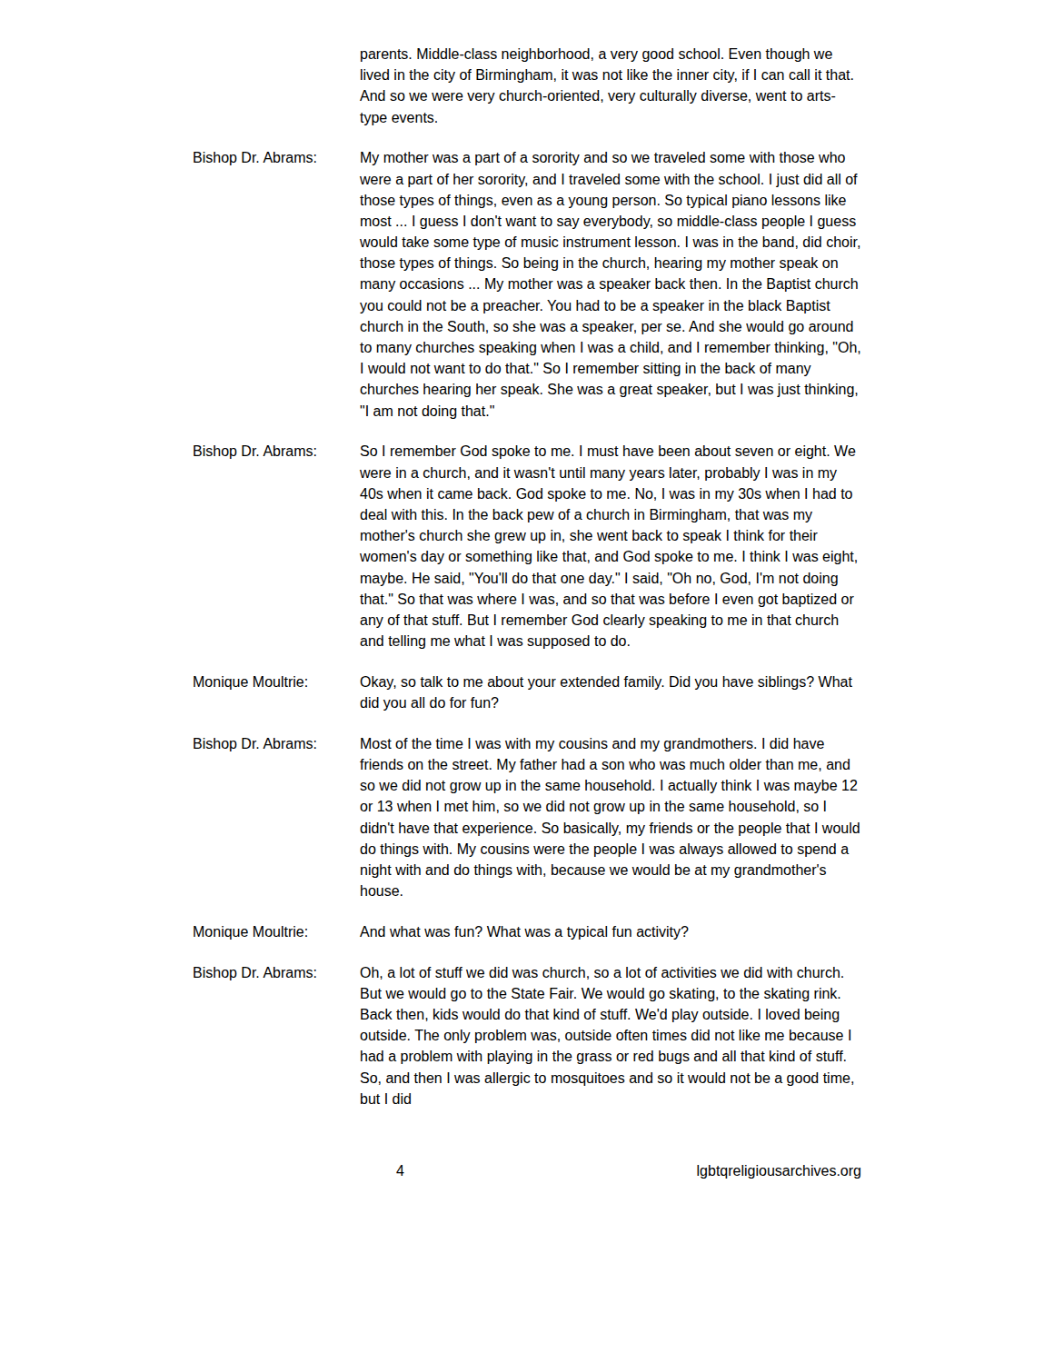Bishop Dr. Abrams:
parents. Middle-class neighborhood, a very good school. Even though we lived in the city of Birmingham, it was not like the inner city, if I can call it that. And so we were very church-oriented, very culturally diverse, went to arts-type events.
Bishop Dr. Abrams:
My mother was a part of a sorority and so we traveled some with those who were a part of her sorority, and I traveled some with the school. I just did all of those types of things, even as a young person. So typical piano lessons like most ... I guess I don't want to say everybody, so middle-class people I guess would take some type of music instrument lesson. I was in the band, did choir, those types of things. So being in the church, hearing my mother speak on many occasions ... My mother was a speaker back then. In the Baptist church you could not be a preacher. You had to be a speaker in the black Baptist church in the South, so she was a speaker, per se. And she would go around to many churches speaking when I was a child, and I remember thinking, "Oh, I would not want to do that." So I remember sitting in the back of many churches hearing her speak. She was a great speaker, but I was just thinking, "I am not doing that."
Bishop Dr. Abrams:
So I remember God spoke to me. I must have been about seven or eight. We were in a church, and it wasn't until many years later, probably I was in my 40s when it came back. God spoke to me. No, I was in my 30s when I had to deal with this. In the back pew of a church in Birmingham, that was my mother's church she grew up in, she went back to speak I think for their women's day or something like that, and God spoke to me. I think I was eight, maybe. He said, "You'll do that one day." I said, "Oh no, God, I'm not doing that." So that was where I was, and so that was before I even got baptized or any of that stuff. But I remember God clearly speaking to me in that church and telling me what I was supposed to do.
Monique Moultrie:
Okay, so talk to me about your extended family. Did you have siblings? What did you all do for fun?
Bishop Dr. Abrams:
Most of the time I was with my cousins and my grandmothers. I did have friends on the street. My father had a son who was much older than me, and so we did not grow up in the same household. I actually think I was maybe 12 or 13 when I met him, so we did not grow up in the same household, so I didn't have that experience. So basically, my friends or the people that I would do things with. My cousins were the people I was always allowed to spend a night with and do things with, because we would be at my grandmother's house.
Monique Moultrie:
And what was fun? What was a typical fun activity?
Bishop Dr. Abrams:
Oh, a lot of stuff we did was church, so a lot of activities we did with church. But we would go to the State Fair. We would go skating, to the skating rink. Back then, kids would do that kind of stuff. We'd play outside. I loved being outside. The only problem was, outside often times did not like me because I had a problem with playing in the grass or red bugs and all that kind of stuff. So, and then I was allergic to mosquitoes and so it would not be a good time, but I did
4
lgbtqreligiousarchives.org